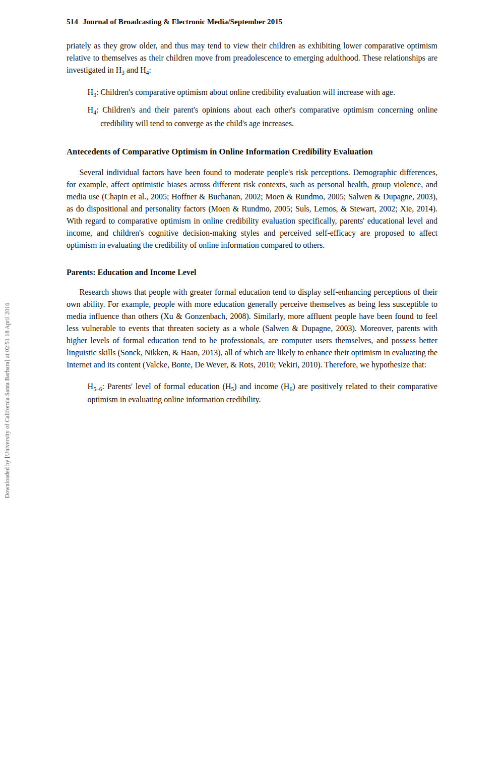Downloaded by [University of California Santa Barbara] at 02:51 18 April 2016
514 Journal of Broadcasting & Electronic Media/September 2015
priately as they grow older, and thus may tend to view their children as exhibiting lower comparative optimism relative to themselves as their children move from preadolescence to emerging adulthood. These relationships are investigated in H3 and H4:
H3: Children's comparative optimism about online credibility evaluation will increase with age.
H4: Children's and their parent's opinions about each other's comparative optimism concerning online credibility will tend to converge as the child's age increases.
Antecedents of Comparative Optimism in Online Information Credibility Evaluation
Several individual factors have been found to moderate people's risk perceptions. Demographic differences, for example, affect optimistic biases across different risk contexts, such as personal health, group violence, and media use (Chapin et al., 2005; Hoffner & Buchanan, 2002; Moen & Rundmo, 2005; Salwen & Dupagne, 2003), as do dispositional and personality factors (Moen & Rundmo, 2005; Suls, Lemos, & Stewart, 2002; Xie, 2014). With regard to comparative optimism in online credibility evaluation specifically, parents' educational level and income, and children's cognitive decision-making styles and perceived self-efficacy are proposed to affect optimism in evaluating the credibility of online information compared to others.
Parents: Education and Income Level
Research shows that people with greater formal education tend to display self-enhancing perceptions of their own ability. For example, people with more education generally perceive themselves as being less susceptible to media influence than others (Xu & Gonzenbach, 2008). Similarly, more affluent people have been found to feel less vulnerable to events that threaten society as a whole (Salwen & Dupagne, 2003). Moreover, parents with higher levels of formal education tend to be professionals, are computer users themselves, and possess better linguistic skills (Sonck, Nikken, & Haan, 2013), all of which are likely to enhance their optimism in evaluating the Internet and its content (Valcke, Bonte, De Wever, & Rots, 2010; Vekiri, 2010). Therefore, we hypothesize that:
H5–6: Parents' level of formal education (H5) and income (H6) are positively related to their comparative optimism in evaluating online information credibility.